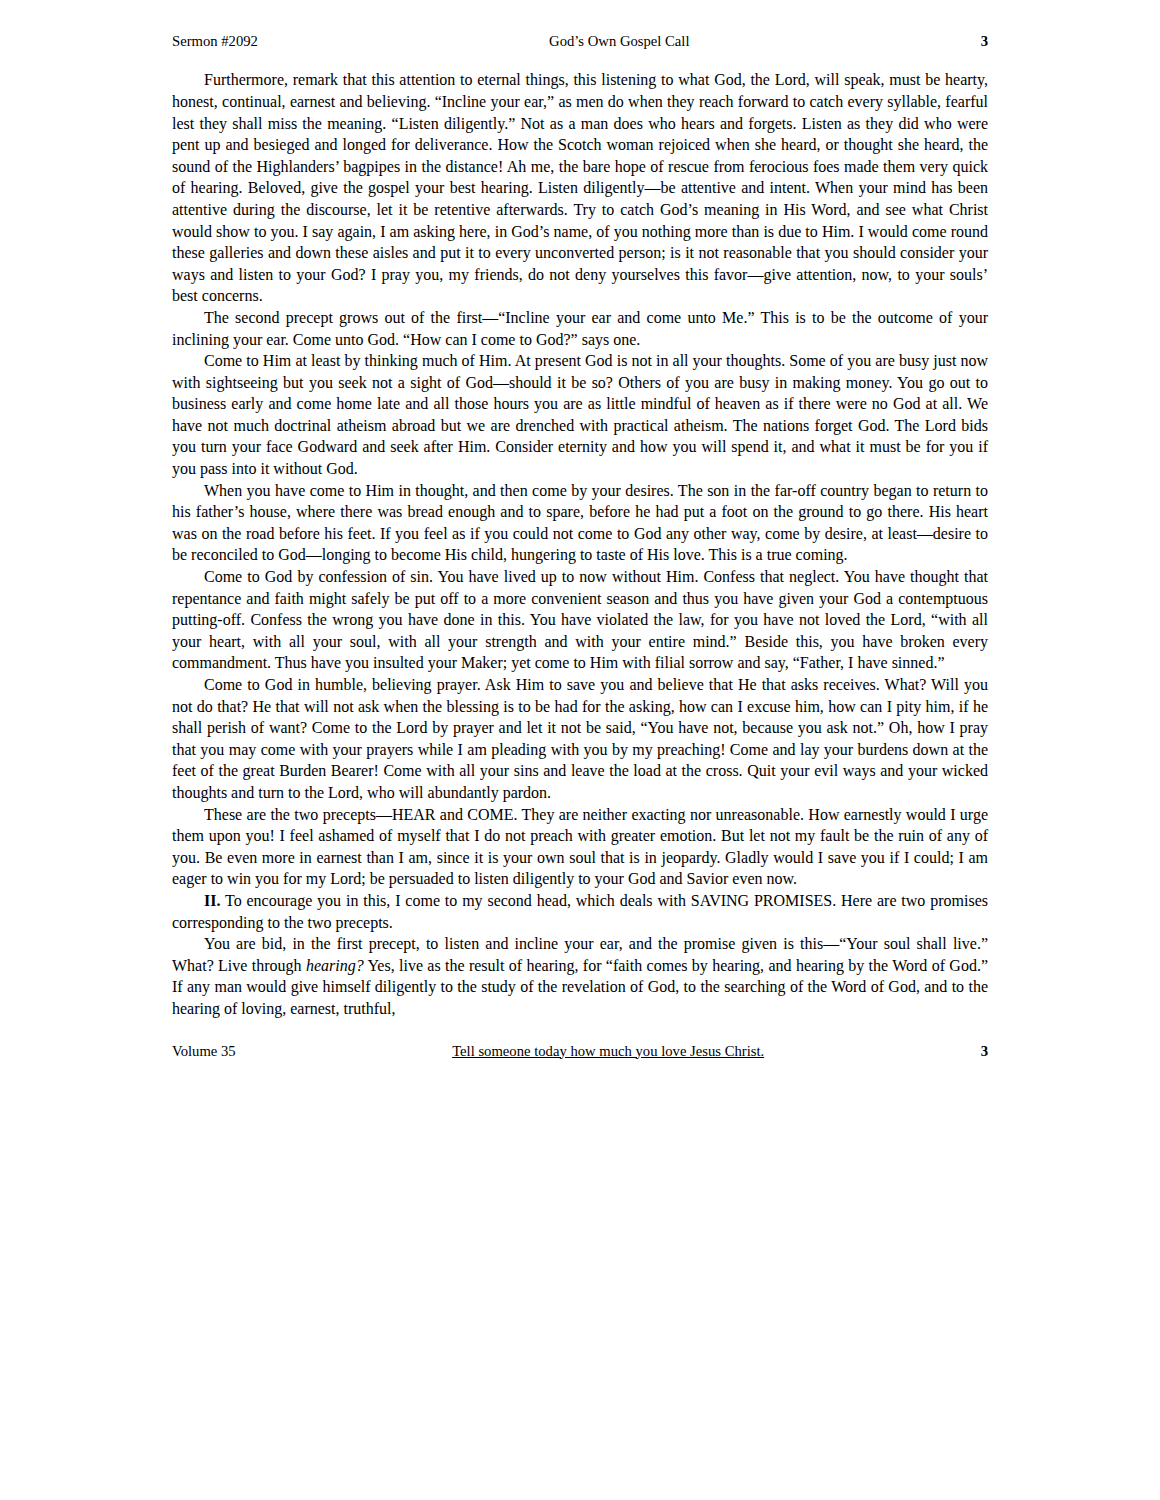Sermon #2092 God’s Own Gospel Call 3
Furthermore, remark that this attention to eternal things, this listening to what God, the Lord, will speak, must be hearty, honest, continual, earnest and believing. “Incline your ear,” as men do when they reach forward to catch every syllable, fearful lest they shall miss the meaning. “Listen diligently.” Not as a man does who hears and forgets. Listen as they did who were pent up and besieged and longed for deliverance. How the Scotch woman rejoiced when she heard, or thought she heard, the sound of the Highlanders’ bagpipes in the distance! Ah me, the bare hope of rescue from ferocious foes made them very quick of hearing. Beloved, give the gospel your best hearing. Listen diligently—be attentive and intent. When your mind has been attentive during the discourse, let it be retentive afterwards. Try to catch God’s meaning in His Word, and see what Christ would show to you. I say again, I am asking here, in God’s name, of you nothing more than is due to Him. I would come round these galleries and down these aisles and put it to every unconverted person; is it not reasonable that you should consider your ways and listen to your God? I pray you, my friends, do not deny yourselves this favor—give attention, now, to your souls’ best concerns.
The second precept grows out of the first—“Incline your ear and come unto Me.” This is to be the outcome of your inclining your ear. Come unto God. “How can I come to God?” says one.
Come to Him at least by thinking much of Him. At present God is not in all your thoughts. Some of you are busy just now with sightseeing but you seek not a sight of God—should it be so? Others of you are busy in making money. You go out to business early and come home late and all those hours you are as little mindful of heaven as if there were no God at all. We have not much doctrinal atheism abroad but we are drenched with practical atheism. The nations forget God. The Lord bids you turn your face Godward and seek after Him. Consider eternity and how you will spend it, and what it must be for you if you pass into it without God.
When you have come to Him in thought, and then come by your desires. The son in the far-off country began to return to his father’s house, where there was bread enough and to spare, before he had put a foot on the ground to go there. His heart was on the road before his feet. If you feel as if you could not come to God any other way, come by desire, at least—desire to be reconciled to God—longing to become His child, hungering to taste of His love. This is a true coming.
Come to God by confession of sin. You have lived up to now without Him. Confess that neglect. You have thought that repentance and faith might safely be put off to a more convenient season and thus you have given your God a contemptuous putting-off. Confess the wrong you have done in this. You have violated the law, for you have not loved the Lord, “with all your heart, with all your soul, with all your strength and with your entire mind.” Beside this, you have broken every commandment. Thus have you insulted your Maker; yet come to Him with filial sorrow and say, “Father, I have sinned.”
Come to God in humble, believing prayer. Ask Him to save you and believe that He that asks receives. What? Will you not do that? He that will not ask when the blessing is to be had for the asking, how can I excuse him, how can I pity him, if he shall perish of want? Come to the Lord by prayer and let it not be said, “You have not, because you ask not.” Oh, how I pray that you may come with your prayers while I am pleading with you by my preaching! Come and lay your burdens down at the feet of the great Burden Bearer! Come with all your sins and leave the load at the cross. Quit your evil ways and your wicked thoughts and turn to the Lord, who will abundantly pardon.
These are the two precepts—HEAR and COME. They are neither exacting nor unreasonable. How earnestly would I urge them upon you! I feel ashamed of myself that I do not preach with greater emotion. But let not my fault be the ruin of any of you. Be even more in earnest than I am, since it is your own soul that is in jeopardy. Gladly would I save you if I could; I am eager to win you for my Lord; be persuaded to listen diligently to your God and Savior even now.
II. To encourage you in this, I come to my second head, which deals with SAVING PROMISES. Here are two promises corresponding to the two precepts.
You are bid, in the first precept, to listen and incline your ear, and the promise given is this—“Your soul shall live.” What? Live through hearing? Yes, live as the result of hearing, for “faith comes by hearing, and hearing by the Word of God.” If any man would give himself diligently to the study of the revelation of God, to the searching of the Word of God, and to the hearing of loving, earnest, truthful,
Volume 35 Tell someone today how much you love Jesus Christ. 3